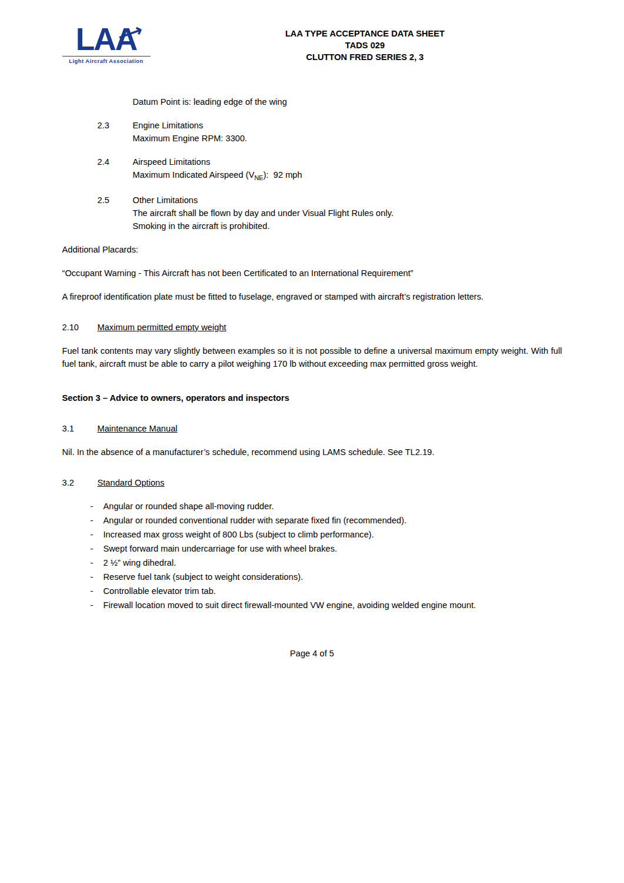LAA⟶
Light Aircraft Association
LAA TYPE ACCEPTANCE DATA SHEET
TADS 029
CLUTTON FRED SERIES 2, 3
Datum Point is: leading edge of the wing
2.3
Engine Limitations
Maximum Engine RPM: 3300.
2.4
Airspeed Limitations
Maximum Indicated Airspeed (VNE): 92 mph
2.5
Other Limitations
The aircraft shall be flown by day and under Visual Flight Rules only.
Smoking in the aircraft is prohibited.
Additional Placards:
“Occupant Warning - This Aircraft has not been Certificated to an International Requirement”
A fireproof identification plate must be fitted to fuselage, engraved or stamped with aircraft’s registration letters.
2.10 Maximum permitted empty weight
Fuel tank contents may vary slightly between examples so it is not possible to define a universal maximum empty weight. With full fuel tank, aircraft must be able to carry a pilot weighing 170 lb without exceeding max permitted gross weight.
Section 3 – Advice to owners, operators and inspectors
3.1 Maintenance Manual
Nil. In the absence of a manufacturer’s schedule, recommend using LAMS schedule. See TL2.19.
3.2 Standard Options
Angular or rounded shape all-moving rudder.
Angular or rounded conventional rudder with separate fixed fin (recommended).
Increased max gross weight of 800 Lbs (subject to climb performance).
Swept forward main undercarriage for use with wheel brakes.
2 ½” wing dihedral.
Reserve fuel tank (subject to weight considerations).
Controllable elevator trim tab.
Firewall location moved to suit direct firewall-mounted VW engine, avoiding welded engine mount.
Page 4 of 5